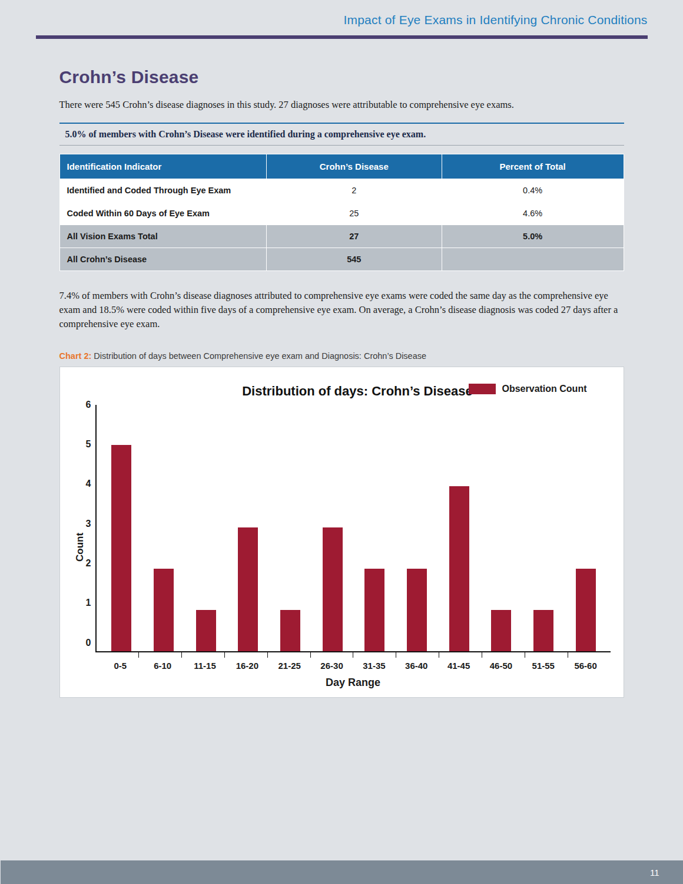Impact of Eye Exams in Identifying Chronic Conditions
Crohn’s Disease
There were 545 Crohn’s disease diagnoses in this study. 27 diagnoses were attributable to comprehensive eye exams.
5.0% of members with Crohn’s Disease were identified during a comprehensive eye exam.
| Identification Indicator | Crohn’s Disease | Percent of Total |
| --- | --- | --- |
| Identified and Coded Through Eye Exam | 2 | 0.4% |
| Coded Within 60 Days of Eye Exam | 25 | 4.6% |
| All Vision Exams Total | 27 | 5.0% |
| All Crohn’s Disease | 545 | |
7.4% of members with Crohn’s disease diagnoses attributed to comprehensive eye exams were coded the same day as the comprehensive eye exam and 18.5% were coded within five days of a comprehensive eye exam. On average, a Crohn’s disease diagnosis was coded 27 days after a comprehensive eye exam.
Chart 2: Distribution of days between Comprehensive eye exam and Diagnosis: Crohn’s Disease
Distribution of days: Crohn’s Disease
Observation Count
Count
6 5 4 3 2 1 0
0-5 6-10 11-15 16-20 21-25 26-30 31-35 36-40 41-45 46-50 51-55 56-60
Day Range
11